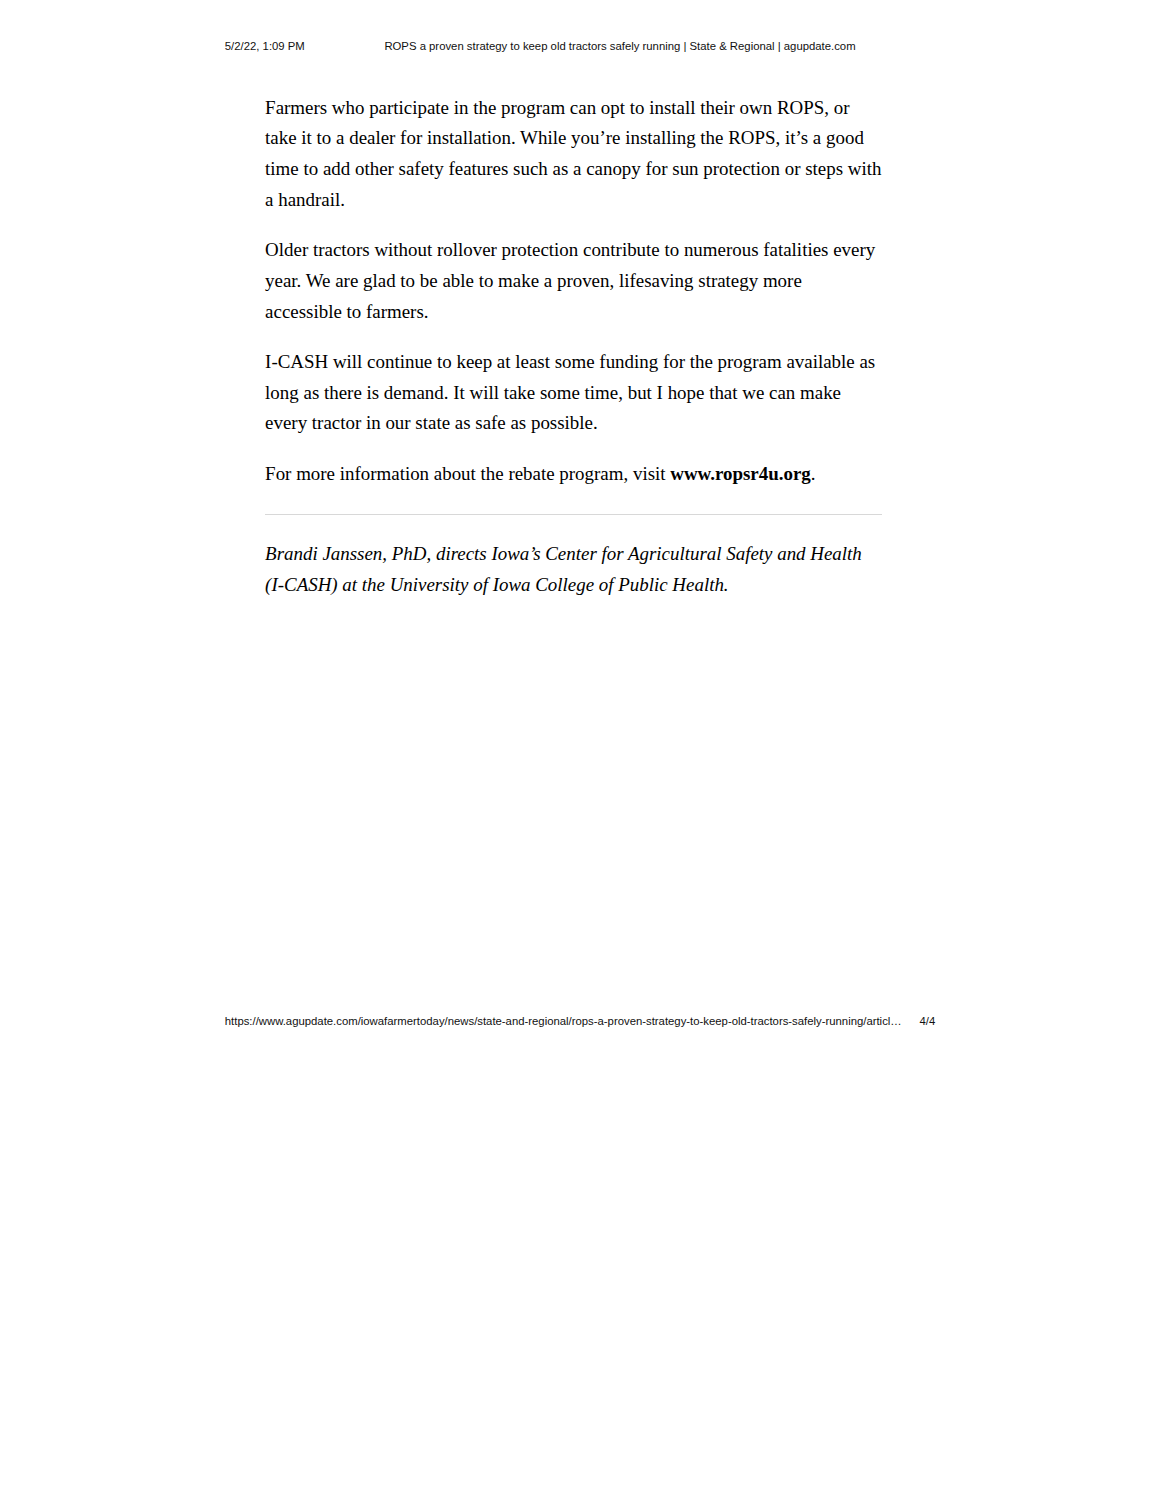5/2/22, 1:09 PM ROPS a proven strategy to keep old tractors safely running | State & Regional | agupdate.com
Farmers who participate in the program can opt to install their own ROPS, or take it to a dealer for installation. While you’re installing the ROPS, it’s a good time to add other safety features such as a canopy for sun protection or steps with a handrail.
Older tractors without rollover protection contribute to numerous fatalities every year. We are glad to be able to make a proven, lifesaving strategy more accessible to farmers.
I-CASH will continue to keep at least some funding for the program available as long as there is demand. It will take some time, but I hope that we can make every tractor in our state as safe as possible.
For more information about the rebate program, visit www.ropsr4u.org.
Brandi Janssen, PhD, directs Iowa’s Center for Agricultural Safety and Health (I-CASH) at the University of Iowa College of Public Health.
https://www.agupdate.com/iowafarmertoday/news/state-and-regional/rops-a-proven-strategy-to-keep-old-tractors-safely-running/article_62b80302-8a8… 4/4